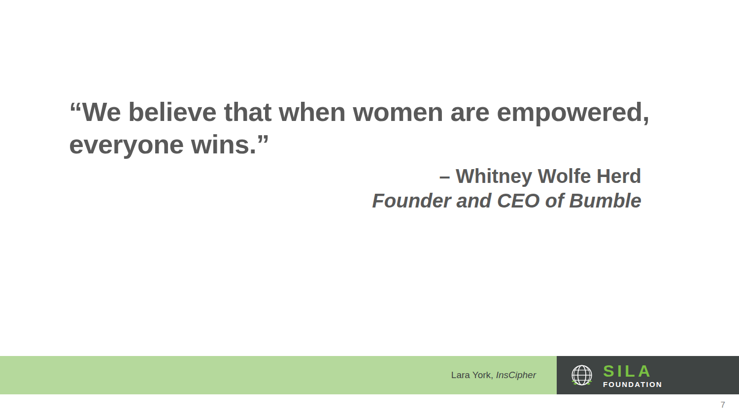“We believe that when women are empowered, everyone wins.”
– Whitney Wolfe Herd Founder and CEO of Bumble
Lara York, InsCipher
SILA FOUNDATION
7